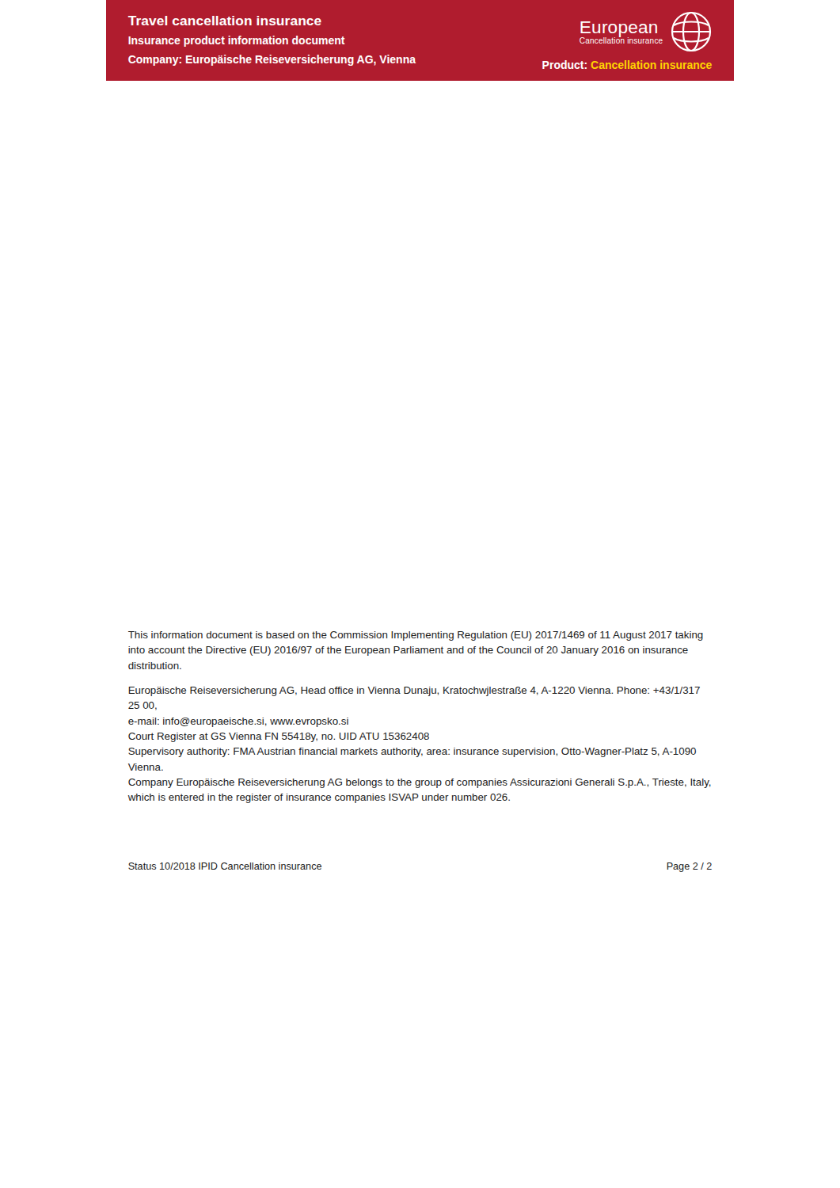Travel cancellation insurance
Insurance product information document
Company: Europäische Reiseversicherung AG, Vienna
European
Cancellation insurance
Product: Cancellation insurance
This information document is based on the Commission Implementing Regulation (EU) 2017/1469 of 11 August 2017 taking into account the Directive (EU) 2016/97 of the European Parliament and of the Council of 20 January 2016 on insurance distribution.
Europäische Reiseversicherung AG, Head office in Vienna Dunaju, Kratochwjlestraße 4, A-1220 Vienna. Phone: +43/1/317 25 00,
e-mail: info@europaeische.si, www.evropsko.si
Court Register at GS Vienna FN 55418y, no. UID ATU 15362408
Supervisory authority: FMA Austrian financial markets authority, area: insurance supervision, Otto-Wagner-Platz 5, A-1090 Vienna.
Company Europäische Reiseversicherung AG belongs to the group of companies Assicurazioni Generali S.p.A., Trieste, Italy, which is entered in the register of insurance companies ISVAP under number 026.
Status 10/2018 IPID Cancellation insurance
Page 2 / 2